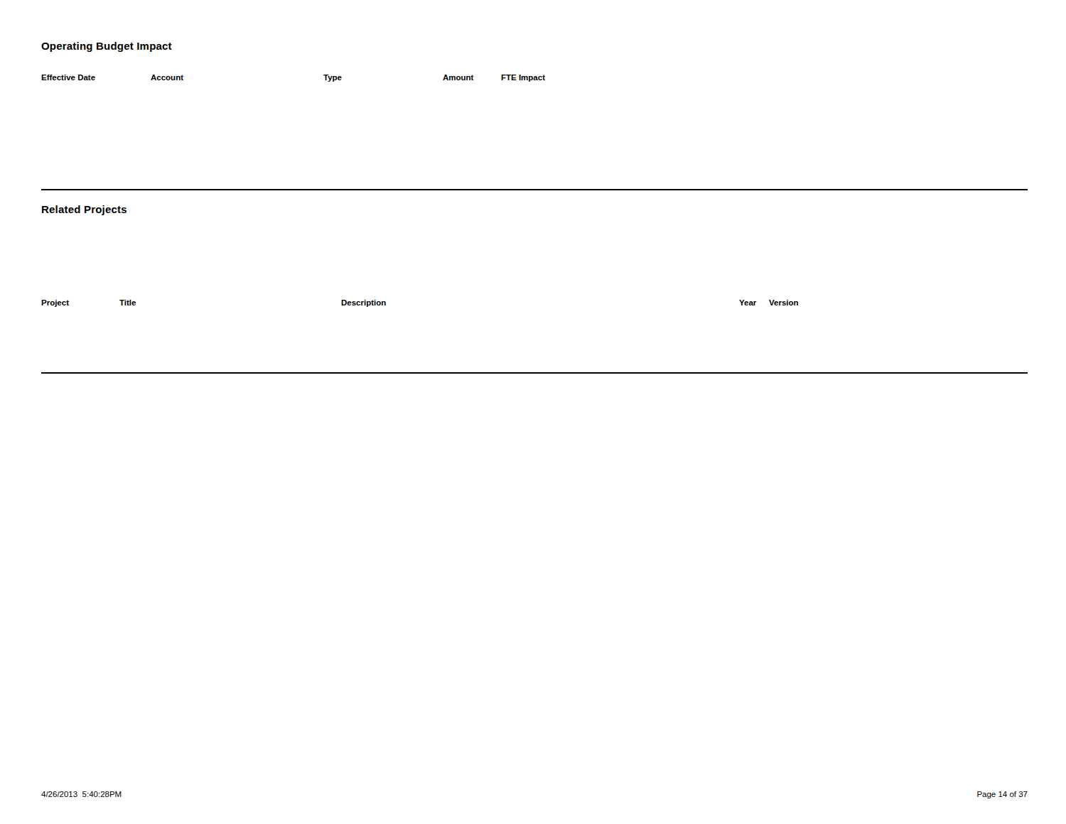Operating Budget Impact
Effective Date
Account
Type
Amount
FTE Impact
Related Projects
Project
Title
Description
Year
Version
4/26/2013 5:40:28PM
Page 14 of 37